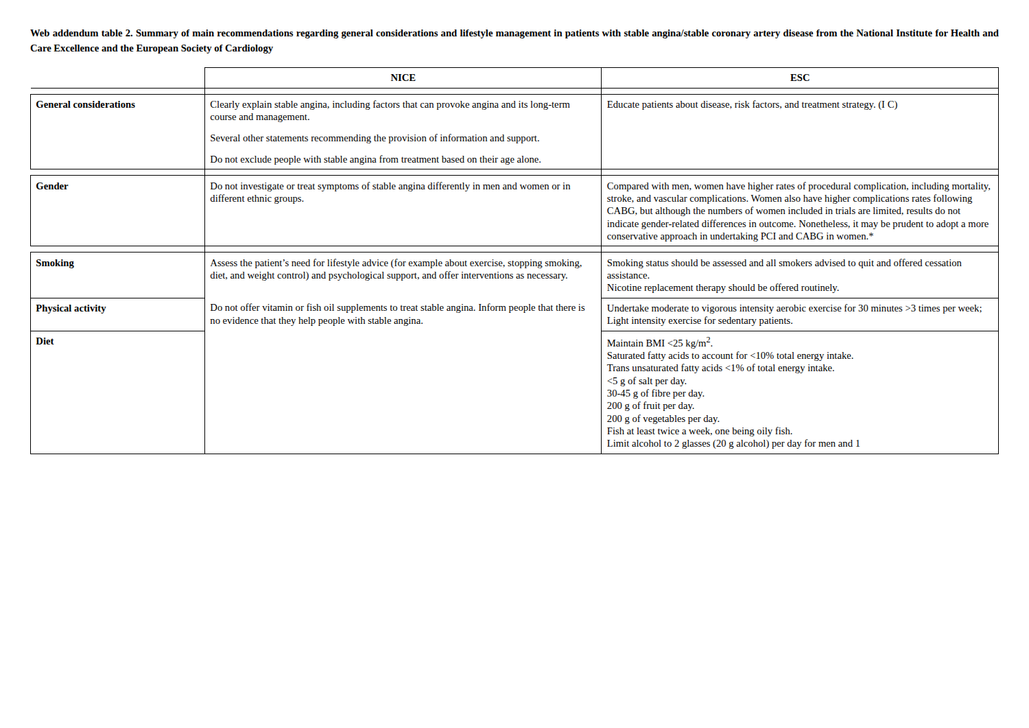Web addendum table 2. Summary of main recommendations regarding general considerations and lifestyle management in patients with stable angina/stable coronary artery disease from the National Institute for Health and Care Excellence and the European Society of Cardiology
| | NICE | ESC |
| --- | --- | --- |
| General considerations | Clearly explain stable angina, including factors that can provoke angina and its long-term course and management. Several other statements recommending the provision of information and support. Do not exclude people with stable angina from treatment based on their age alone. | Educate patients about disease, risk factors, and treatment strategy. (I C) |
| Gender | Do not investigate or treat symptoms of stable angina differently in men and women or in different ethnic groups. | Compared with men, women have higher rates of procedural complication, including mortality, stroke, and vascular complications. Women also have higher complications rates following CABG, but although the numbers of women included in trials are limited, results do not indicate gender-related differences in outcome. Nonetheless, it may be prudent to adopt a more conservative approach in undertaking PCI and CABG in women.* |
| Smoking | Assess the patient’s need for lifestyle advice (for example about exercise, stopping smoking, diet, and weight control) and psychological support, and offer interventions as necessary. | Smoking status should be assessed and all smokers advised to quit and offered cessation assistance. Nicotine replacement therapy should be offered routinely. |
| Physical activity | Do not offer vitamin or fish oil supplements to treat stable angina. Inform people that there is no evidence that they help people with stable angina. | Undertake moderate to vigorous intensity aerobic exercise for 30 minutes >3 times per week; Light intensity exercise for sedentary patients. |
| Diet | | Maintain BMI <25 kg/m 2 . Saturated fatty acids to account for <10% total energy intake. Trans unsaturated fatty acids <1% of total energy intake. <5 g of salt per day. 30-45 g of fibre per day. 200 g of fruit per day. 200 g of vegetables per day. Fish at least twice a week, one being oily fish. Limit alcohol to 2 glasses (20 g alcohol) per day for men and 1 |